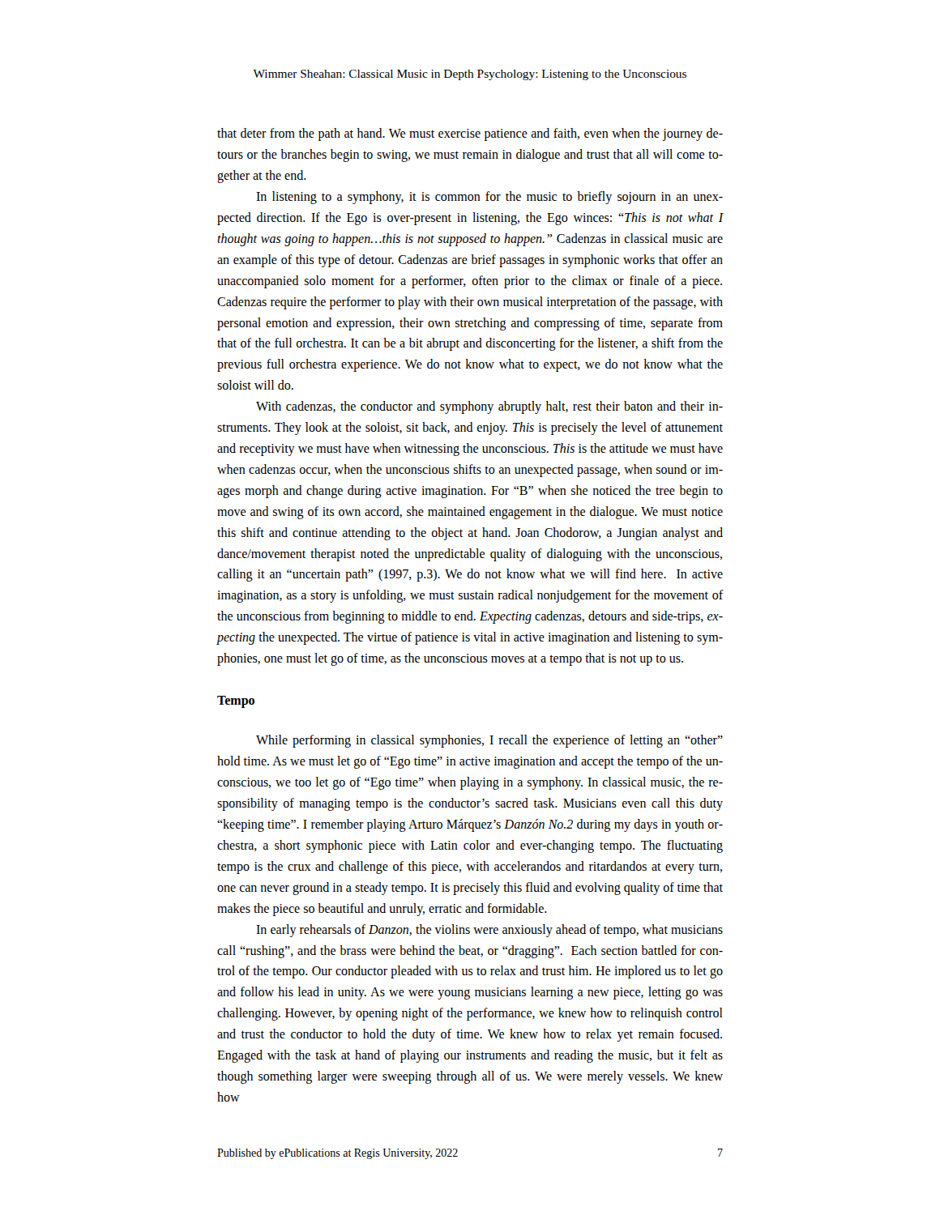Wimmer Sheahan: Classical Music in Depth Psychology: Listening to the Unconscious
that deter from the path at hand. We must exercise patience and faith, even when the journey detours or the branches begin to swing, we must remain in dialogue and trust that all will come together at the end.
In listening to a symphony, it is common for the music to briefly sojourn in an unexpected direction. If the Ego is over-present in listening, the Ego winces: “This is not what I thought was going to happen…this is not supposed to happen.” Cadenzas in classical music are an example of this type of detour. Cadenzas are brief passages in symphonic works that offer an unaccompanied solo moment for a performer, often prior to the climax or finale of a piece. Cadenzas require the performer to play with their own musical interpretation of the passage, with personal emotion and expression, their own stretching and compressing of time, separate from that of the full orchestra. It can be a bit abrupt and disconcerting for the listener, a shift from the previous full orchestra experience. We do not know what to expect, we do not know what the soloist will do.
With cadenzas, the conductor and symphony abruptly halt, rest their baton and their instruments. They look at the soloist, sit back, and enjoy. This is precisely the level of attunement and receptivity we must have when witnessing the unconscious. This is the attitude we must have when cadenzas occur, when the unconscious shifts to an unexpected passage, when sound or images morph and change during active imagination. For “B” when she noticed the tree begin to move and swing of its own accord, she maintained engagement in the dialogue. We must notice this shift and continue attending to the object at hand. Joan Chodorow, a Jungian analyst and dance/movement therapist noted the unpredictable quality of dialoguing with the unconscious, calling it an “uncertain path” (1997, p.3). We do not know what we will find here. In active imagination, as a story is unfolding, we must sustain radical nonjudgement for the movement of the unconscious from beginning to middle to end. Expecting cadenzas, detours and side-trips, expecting the unexpected. The virtue of patience is vital in active imagination and listening to symphonies, one must let go of time, as the unconscious moves at a tempo that is not up to us.
Tempo
While performing in classical symphonies, I recall the experience of letting an “other” hold time. As we must let go of “Ego time” in active imagination and accept the tempo of the unconscious, we too let go of “Ego time” when playing in a symphony. In classical music, the responsibility of managing tempo is the conductor’s sacred task. Musicians even call this duty “keeping time”. I remember playing Arturo Márquez’s Danzón No.2 during my days in youth orchestra, a short symphonic piece with Latin color and ever-changing tempo. The fluctuating tempo is the crux and challenge of this piece, with accelerandos and ritardandos at every turn, one can never ground in a steady tempo. It is precisely this fluid and evolving quality of time that makes the piece so beautiful and unruly, erratic and formidable.
In early rehearsals of Danzon, the violins were anxiously ahead of tempo, what musicians call “rushing”, and the brass were behind the beat, or “dragging”. Each section battled for control of the tempo. Our conductor pleaded with us to relax and trust him. He implored us to let go and follow his lead in unity. As we were young musicians learning a new piece, letting go was challenging. However, by opening night of the performance, we knew how to relinquish control and trust the conductor to hold the duty of time. We knew how to relax yet remain focused. Engaged with the task at hand of playing our instruments and reading the music, but it felt as though something larger were sweeping through all of us. We were merely vessels. We knew how
Published by ePublications at Regis University, 2022
7